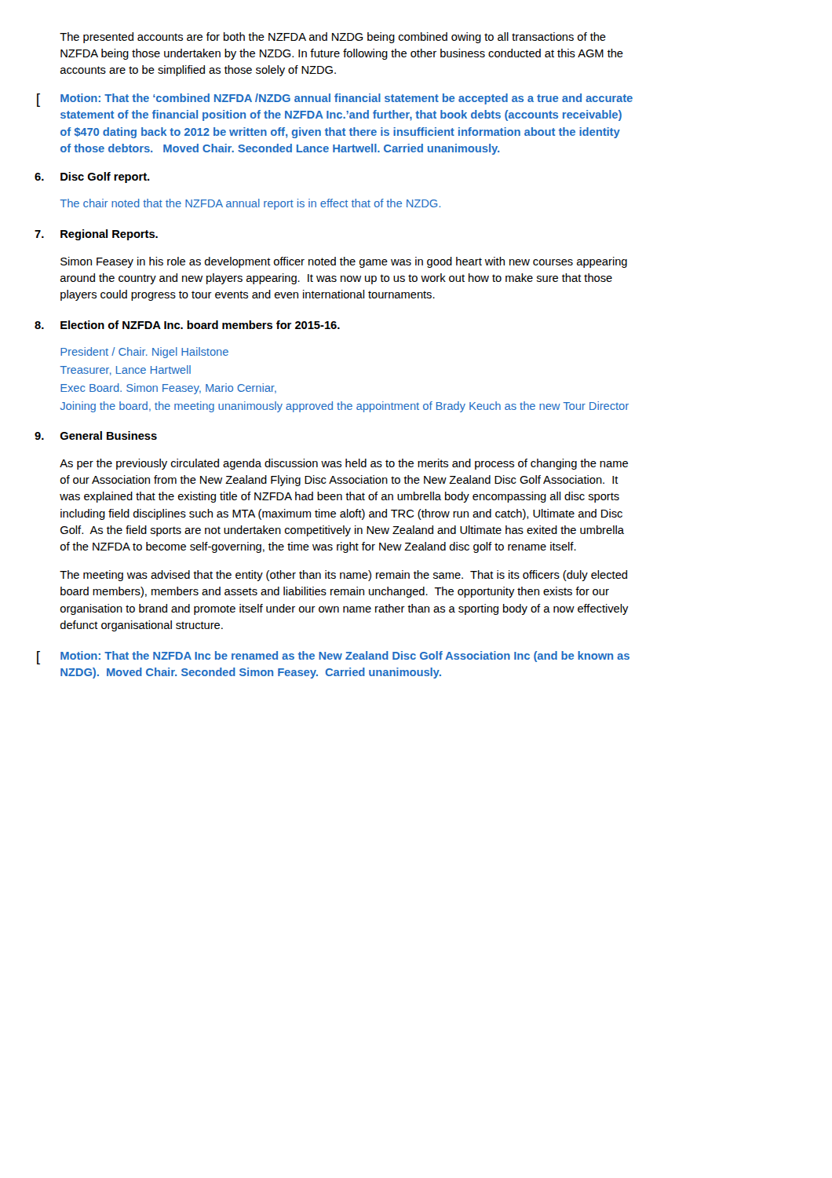The presented accounts are for both the NZFDA and NZDG being combined owing to all transactions of the NZFDA being those undertaken by the NZDG. In future following the other business conducted at this AGM the accounts are to be simplified as those solely of NZDG.
[Motion: That the ‘combined NZFDA /NZDG annual financial statement be accepted as a true and accurate statement of the financial position of the NZFDA Inc.’and further, that book debts (accounts receivable) of $470 dating back to 2012 be written off, given that there is insufficient information about the identity of those debtors. Moved Chair. Seconded Lance Hartwell. Carried unanimously.
6. Disc Golf report.
The chair noted that the NZFDA annual report is in effect that of the NZDG.
7. Regional Reports.
Simon Feasey in his role as development officer noted the game was in good heart with new courses appearing around the country and new players appearing. It was now up to us to work out how to make sure that those players could progress to tour events and even international tournaments.
8. Election of NZFDA Inc. board members for 2015-16.
President / Chair. Nigel Hailstone
Treasurer, Lance Hartwell
Exec Board. Simon Feasey, Mario Cerniar,
Joining the board, the meeting unanimously approved the appointment of Brady Keuch as the new Tour Director
9. General Business
As per the previously circulated agenda discussion was held as to the merits and process of changing the name of our Association from the New Zealand Flying Disc Association to the New Zealand Disc Golf Association. It was explained that the existing title of NZFDA had been that of an umbrella body encompassing all disc sports including field disciplines such as MTA (maximum time aloft) and TRC (throw run and catch), Ultimate and Disc Golf. As the field sports are not undertaken competitively in New Zealand and Ultimate has exited the umbrella of the NZFDA to become self-governing, the time was right for New Zealand disc golf to rename itself.
The meeting was advised that the entity (other than its name) remain the same. That is its officers (duly elected board members), members and assets and liabilities remain unchanged. The opportunity then exists for our organisation to brand and promote itself under our own name rather than as a sporting body of a now effectively defunct organisational structure.
[Motion: That the NZFDA Inc be renamed as the New Zealand Disc Golf Association Inc (and be known as NZDG). Moved Chair. Seconded Simon Feasey. Carried unanimously.